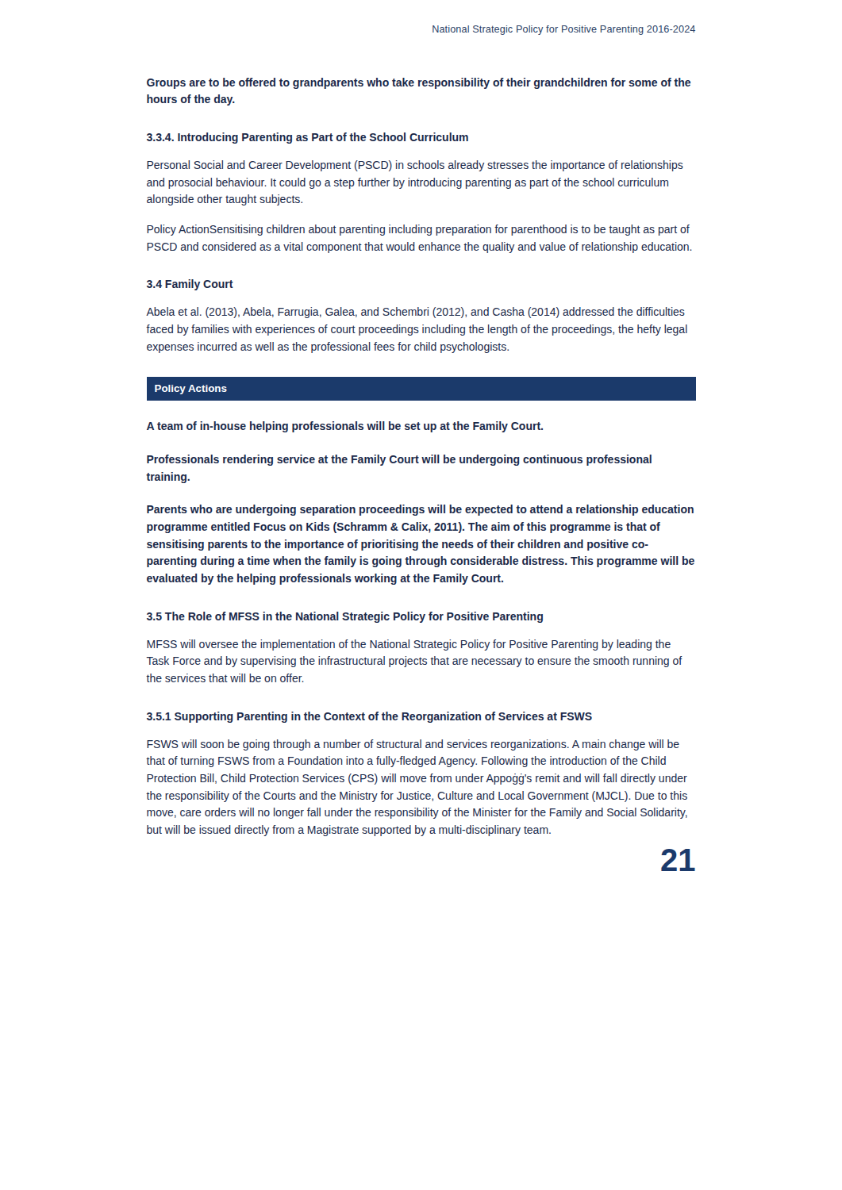National Strategic Policy for Positive Parenting 2016-2024
Groups are to be offered to grandparents who take responsibility of their grandchildren for some of the hours of the day.
3.3.4. Introducing Parenting as Part of the School Curriculum
Personal Social and Career Development (PSCD) in schools already stresses the importance of relationships and prosocial behaviour. It could go a step further by introducing parenting as part of the school curriculum alongside other taught subjects.
Policy ActionSensitising children about parenting including preparation for parenthood is to be taught as part of PSCD and considered as a vital component that would enhance the quality and value of relationship education.
3.4 Family Court
Abela et al. (2013), Abela, Farrugia, Galea, and Schembri (2012), and Casha (2014) addressed the difficulties faced by families with experiences of court proceedings including the length of the proceedings, the hefty legal expenses incurred as well as the professional fees for child psychologists.
Policy Actions
A team of in-house helping professionals will be set up at the Family Court.
Professionals rendering service at the Family Court will be undergoing continuous professional training.
Parents who are undergoing separation proceedings will be expected to attend a relationship education programme entitled Focus on Kids (Schramm & Calix, 2011). The aim of this programme is that of sensitising parents to the importance of prioritising the needs of their children and positive co-parenting during a time when the family is going through considerable distress. This programme will be evaluated by the helping professionals working at the Family Court.
3.5 The Role of MFSS in the National Strategic Policy for Positive Parenting
MFSS will oversee the implementation of the National Strategic Policy for Positive Parenting by leading the Task Force and by supervising the infrastructural projects that are necessary to ensure the smooth running of the services that will be on offer.
3.5.1 Supporting Parenting in the Context of the Reorganization of Services at FSWS
FSWS will soon be going through a number of structural and services reorganizations. A main change will be that of turning FSWS from a Foundation into a fully-fledged Agency. Following the introduction of the Child Protection Bill, Child Protection Services (CPS) will move from under Appoġġ's remit and will fall directly under the responsibility of the Courts and the Ministry for Justice, Culture and Local Government (MJCL). Due to this move, care orders will no longer fall under the responsibility of the Minister for the Family and Social Solidarity, but will be issued directly from a Magistrate supported by a multi-disciplinary team.
21